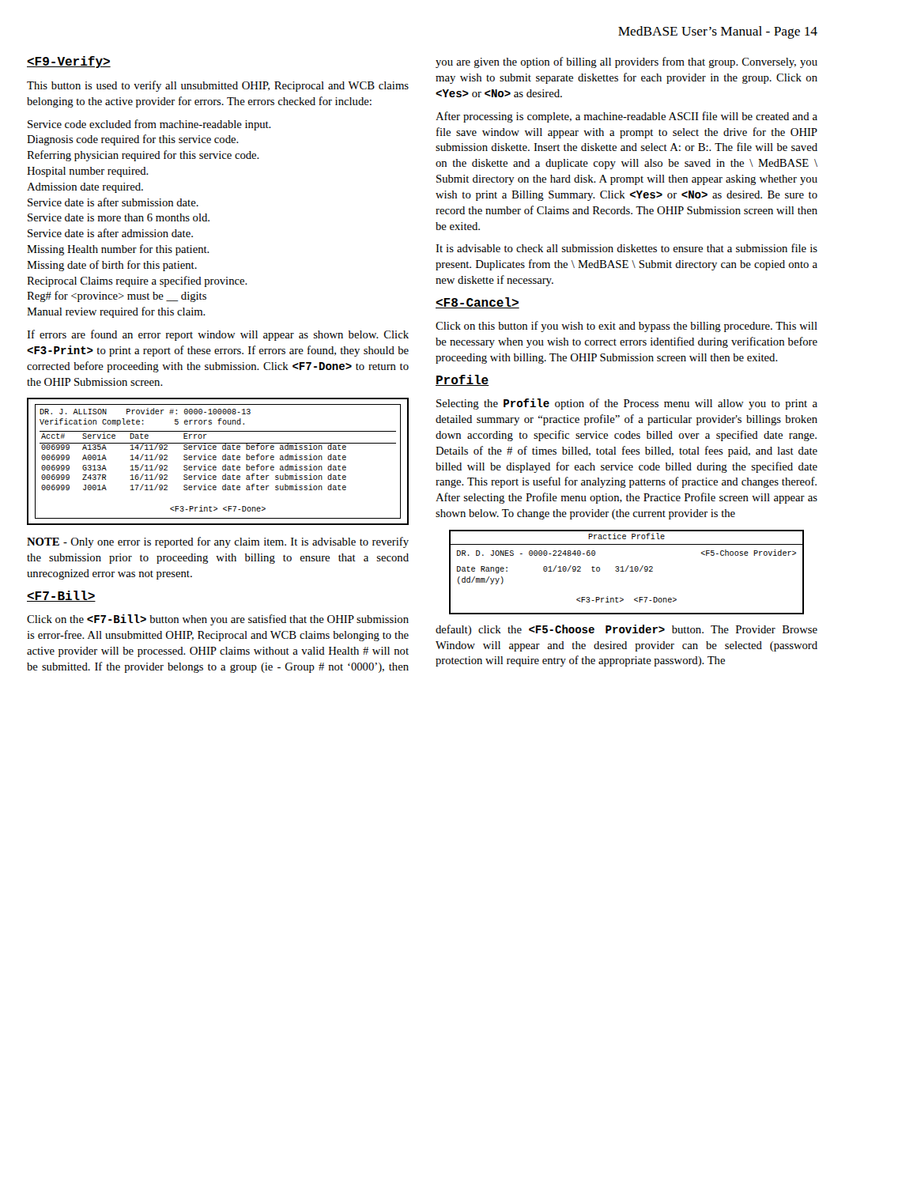MedBASE User’s Manual - Page 14
<F9-Verify>
This button is used to verify all unsubmitted OHIP, Reciprocal and WCB claims belonging to the active provider for errors. The errors checked for include:
Service code excluded from machine-readable input.
Diagnosis code required for this service code.
Referring physician required for this service code.
Hospital number required.
Admission date required.
Service date is after submission date.
Service date is more than 6 months old.
Service date is after admission date.
Missing Health number for this patient.
Missing date of birth for this patient.
Reciprocal Claims require a specified province.
Reg# for <province> must be __ digits
Manual review required for this claim.
If errors are found an error report window will appear as shown below. Click <F3-Print> to print a report of these errors. If errors are found, they should be corrected before proceeding with the submission. Click <F7-Done> to return to the OHIP Submission screen.
DR. J. ALLISON Provider #: 0000-100008-13
Verification Complete: 5 errors found.
| Acct# | Service | Date | Error |
| --- | --- | --- | --- |
| 006999 | A135A | 14/11/92 | Service date before admission date |
| 006999 | A001A | 14/11/92 | Service date before admission date |
| 006999 | G313A | 15/11/92 | Service date before admission date |
| 006999 | Z437R | 16/11/92 | Service date after submission date |
| 006999 | J001A | 17/11/92 | Service date after submission date |
<F3-Print> <F7-Done>
NOTE - Only one error is reported for any claim item. It is advisable to reverify the submission prior to proceeding with billing to ensure that a second unrecognized error was not present.
<F7-Bill>
Click on the <F7-Bill> button when you are satisfied that the OHIP submission is error-free. All unsubmitted OHIP, Reciprocal and WCB claims belonging to the active provider will be processed. OHIP claims without a valid Health # will not be submitted. If the provider belongs to a group (ie - Group # not ‘0000’), then you are given the option of billing all providers from that group. Conversely, you may wish to submit separate diskettes for each provider in the group. Click on <Yes> or <No> as desired.
After processing is complete, a machine-readable ASCII file will be created and a file save window will appear with a prompt to select the drive for the OHIP submission diskette. Insert the diskette and select A: or B:. The file will be saved on the diskette and a duplicate copy will also be saved in the \ MedBASE \ Submit directory on the hard disk. A prompt will then appear asking whether you wish to print a Billing Summary. Click <Yes> or <No> as desired. Be sure to record the number of Claims and Records. The OHIP Submission screen will then be exited.
It is advisable to check all submission diskettes to ensure that a submission file is present. Duplicates from the \ MedBASE \ Submit directory can be copied onto a new diskette if necessary.
<F8-Cancel>
Click on this button if you wish to exit and bypass the billing procedure. This will be necessary when you wish to correct errors identified during verification before proceeding with billing. The OHIP Submission screen will then be exited.
Profile
Selecting the Profile option of the Process menu will allow you to print a detailed summary or “practice profile” of a particular provider's billings broken down according to specific service codes billed over a specified date range. Details of the # of times billed, total fees billed, total fees paid, and last date billed will be displayed for each service code billed during the specified date range. This report is useful for analyzing patterns of practice and changes thereof. After selecting the Profile menu option, the Practice Profile screen will appear as shown below. To change the provider (the current provider is the
Practice Profile
DR. D. JONES - 0000-224840-60 <F5-Choose Provider>
Date Range: 01/10/92 to 31/10/92
(dd/mm/yy)
<F3-Print> <F7-Done>
default) click the <F5-Choose Provider> button. The Provider Browse Window will appear and the desired provider can be selected (password protection will require entry of the appropriate password). The